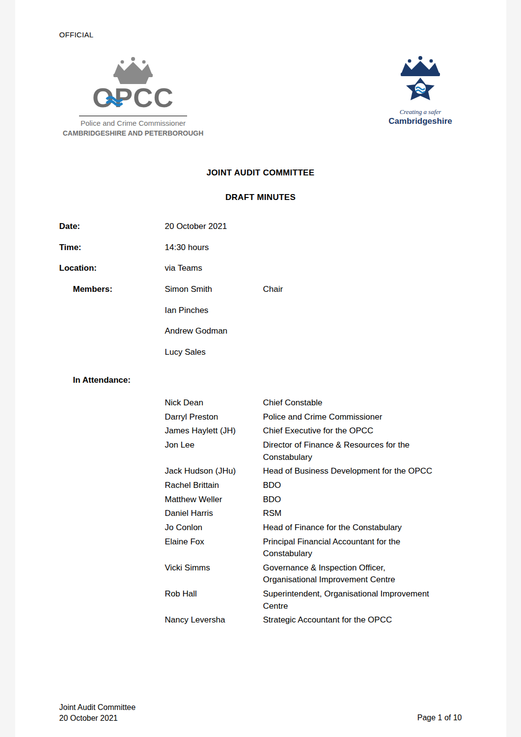OFFICIAL
OPCC Police and Crime Commissioner CAMBRIDGESHIRE AND PETERBOROUGH
Creating a safer Cambridgeshire
JOINT AUDIT COMMITTEE
DRAFT MINUTES
| Date: | 20 October 2021 |
| Time: | 14:30 hours |
| Location: | via Teams |
| Members: | Simon Smith | Chair |
| | Ian Pinches | |
| | Andrew Godman | |
| | Lucy Sales | |
| In Attendance: | |
| | Nick Dean | Chief Constable |
| | Darryl Preston | Police and Crime Commissioner |
| | James Haylett (JH) | Chief Executive for the OPCC |
| | Jon Lee | Director of Finance & Resources for the Constabulary |
| | Jack Hudson (JHu) | Head of Business Development for the OPCC |
| | Rachel Brittain | BDO |
| | Matthew Weller | BDO |
| | Daniel Harris | RSM |
| | Jo Conlon | Head of Finance for the Constabulary |
| | Elaine Fox | Principal Financial Accountant for the Constabulary |
| | Vicki Simms | Governance & Inspection Officer, Organisational Improvement Centre |
| | Rob Hall | Superintendent, Organisational Improvement Centre |
| | Nancy Leversha | Strategic Accountant for the OPCC |
Joint Audit Committee
20 October 2021
Page 1 of 10